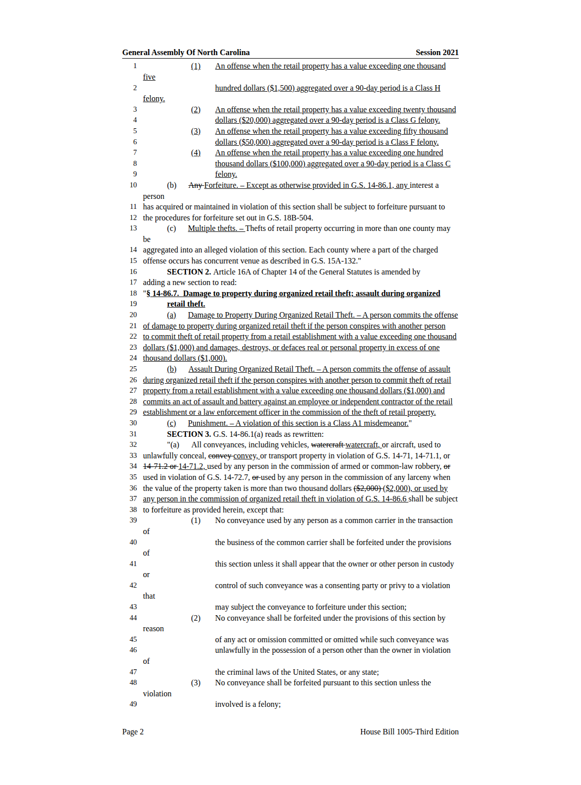General Assembly Of North Carolina Session 2021
(1) An offense when the retail property has a value exceeding one thousand five
hundred dollars ($1,500) aggregated over a 90-day period is a Class H felony.
(2) An offense when the retail property has a value exceeding twenty thousand
dollars ($20,000) aggregated over a 90-day period is a Class G felony.
(3) An offense when the retail property has a value exceeding fifty thousand
dollars ($50,000) aggregated over a 90-day period is a Class F felony.
(4) An offense when the retail property has a value exceeding one hundred
thousand dollars ($100,000) aggregated over a 90-day period is a Class C
felony.
(b) Any Forfeiture. – Except as otherwise provided in G.S. 14-86.1, any interest a person
has acquired or maintained in violation of this section shall be subject to forfeiture pursuant to
the procedures for forfeiture set out in G.S. 18B-504.
(c) Multiple thefts. – Thefts of retail property occurring in more than one county may be
aggregated into an alleged violation of this section. Each county where a part of the charged
offense occurs has concurrent venue as described in G.S. 15A-132."
SECTION 2. Article 16A of Chapter 14 of the General Statutes is amended by
adding a new section to read:
"§ 14-86.7. Damage to property during organized retail theft; assault during organized
retail theft.
(a) Damage to Property During Organized Retail Theft. – A person commits the offense
of damage to property during organized retail theft if the person conspires with another person
to commit theft of retail property from a retail establishment with a value exceeding one thousand
dollars ($1,000) and damages, destroys, or defaces real or personal property in excess of one
thousand dollars ($1,000).
(b) Assault During Organized Retail Theft. – A person commits the offense of assault
during organized retail theft if the person conspires with another person to commit theft of retail
property from a retail establishment with a value exceeding one thousand dollars ($1,000) and
commits an act of assault and battery against an employee or independent contractor of the retail
establishment or a law enforcement officer in the commission of the theft of retail property.
(c) Punishment. – A violation of this section is a Class A1 misdemeanor."
SECTION 3. G.S. 14-86.1(a) reads as rewritten:
"(a) All conveyances, including vehicles, watercraft watercraft, or aircraft, used to
unlawfully conceal, convey convey, or transport property in violation of G.S. 14-71, 14-71.1, or
14-71.2 or 14-71.2, used by any person in the commission of armed or common-law robbery, or
used in violation of G.S. 14-72.7, or used by any person in the commission of any larceny when
the value of the property taken is more than two thousand dollars ($2,000) ($2,000), or used by
any person in the commission of organized retail theft in violation of G.S. 14-86.6 shall be subject
to forfeiture as provided herein, except that:
(1) No conveyance used by any person as a common carrier in the transaction of
the business of the common carrier shall be forfeited under the provisions of
this section unless it shall appear that the owner or other person in custody or
control of such conveyance was a consenting party or privy to a violation that
may subject the conveyance to forfeiture under this section;
(2) No conveyance shall be forfeited under the provisions of this section by reason
of any act or omission committed or omitted while such conveyance was
unlawfully in the possession of a person other than the owner in violation of
the criminal laws of the United States, or any state;
(3) No conveyance shall be forfeited pursuant to this section unless the violation
involved is a felony;
Page 2 House Bill 1005-Third Edition